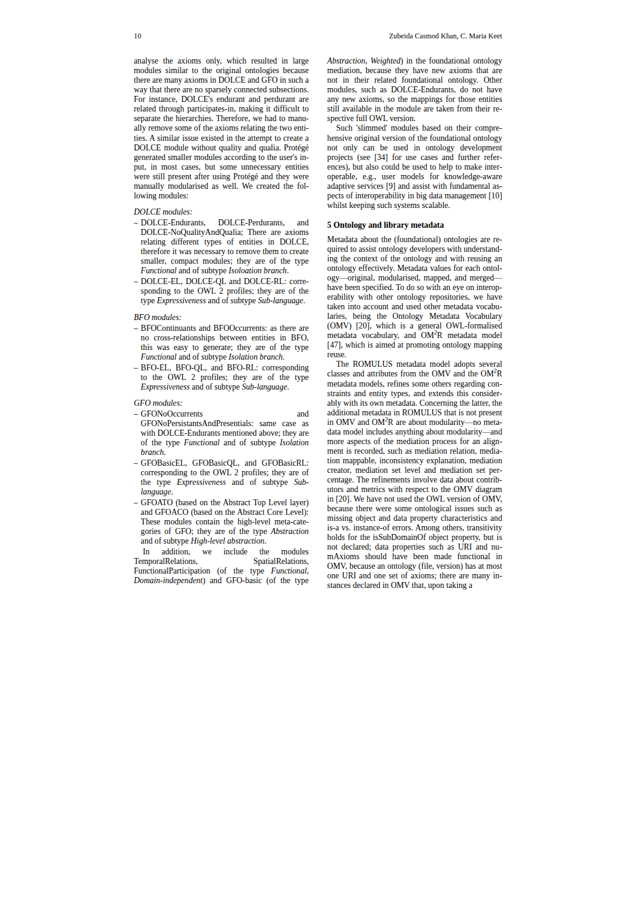10 Zubeida Casmod Khan, C. Maria Keet
analyse the axioms only, which resulted in large modules similar to the original ontologies because there are many axioms in DOLCE and GFO in such a way that there are no sparsely connected subsections. For instance, DOLCE's endurant and perdurant are related through participates-in, making it difficult to separate the hierarchies. Therefore, we had to manually remove some of the axioms relating the two entities. A similar issue existed in the attempt to create a DOLCE module without quality and qualia. Protégé generated smaller modules according to the user's input, in most cases, but some unnecessary entities were still present after using Protégé and they were manually modularised as well. We created the following modules:
DOLCE modules:
DOLCE-Endurants, DOLCE-Perdurants, and DOLCE-NoQualityAndQualia; There are axioms relating different types of entities in DOLCE, therefore it was necessary to remove them to create smaller, compact modules; they are of the type Functional and of subtype Isoloation branch.
DOLCE-EL, DOLCE-QL and DOLCE-RL: corresponding to the OWL 2 profiles; they are of the type Expressiveness and of subtype Sub-language.
BFO modules:
BFOContinuants and BFOOccurrents: as there are no cross-relationships between entities in BFO, this was easy to generate; they are of the type Functional and of subtype Isolation branch.
BFO-EL, BFO-QL, and BFO-RL: corresponding to the OWL 2 profiles; they are of the type Expressiveness and of subtype Sub-language.
GFO modules:
GFONoOccurrents and GFONoPersistantsAndPresentials: same case as with DOLCE-Endurants mentioned above; they are of the type Functional and of subtype Isolation branch.
GFOBasicEL, GFOBasicQL, and GFOBasicRL: corresponding to the OWL 2 profiles; they are of the type Expressiveness and of subtype Sub-language.
GFOATO (based on the Abstract Top Level layer) and GFOACO (based on the Abstract Core Level): These modules contain the high-level meta-categories of GFO; they are of the type Abstraction and of subtype High-level abstraction.
In addition, we include the modules TemporalRelations, SpatialRelations, FunctionalParticipation (of the type Functional, Domain-independent) and GFO-basic (of the type Abstraction, Weighted) in the foundational ontology mediation, because they have new axioms that are not in their related foundational ontology. Other modules, such as DOLCE-Endurants, do not have any new axioms, so the mappings for those entities still available in the module are taken from their respective full OWL version.
Such 'slimmed' modules based on their comprehensive original version of the foundational ontology not only can be used in ontology development projects (see [34] for use cases and further references), but also could be used to help to make interoperable, e.g., user models for knowledge-aware adaptive services [9] and assist with fundamental aspects of interoperability in big data management [10] whilst keeping such systems scalable.
5 Ontology and library metadata
Metadata about the (foundational) ontologies are required to assist ontology developers with understanding the context of the ontology and with reusing an ontology effectively. Metadata values for each ontology—original, modularised, mapped, and merged—have been specified. To do so with an eye on interoperability with other ontology repositories, we have taken into account and used other metadata vocabularies, being the Ontology Metadata Vocabulary (OMV) [20], which is a general OWL-formalised metadata vocabulary, and OM2R metadata model [47], which is aimed at promoting ontology mapping reuse.
The ROMULUS metadata model adopts several classes and attributes from the OMV and the OM2R metadata models, refines some others regarding constraints and entity types, and extends this considerably with its own metadata. Concerning the latter, the additional metadata in ROMULUS that is not present in OMV and OM2R are about modularity—no metadata model includes anything about modularity—and more aspects of the mediation process for an alignment is recorded, such as mediation relation, mediation mappable, inconsistency explanation, mediation creator, mediation set level and mediation set percentage. The refinements involve data about contributors and metrics with respect to the OMV diagram in [20]. We have not used the OWL version of OMV, because there were some ontological issues such as missing object and data property characteristics and is-a vs. instance-of errors. Among others, transitivity holds for the isSubDomainOf object property, but is not declared; data properties such as URI and numAxioms should have been made functional in OMV, because an ontology (file, version) has at most one URI and one set of axioms; there are many instances declared in OMV that, upon taking a